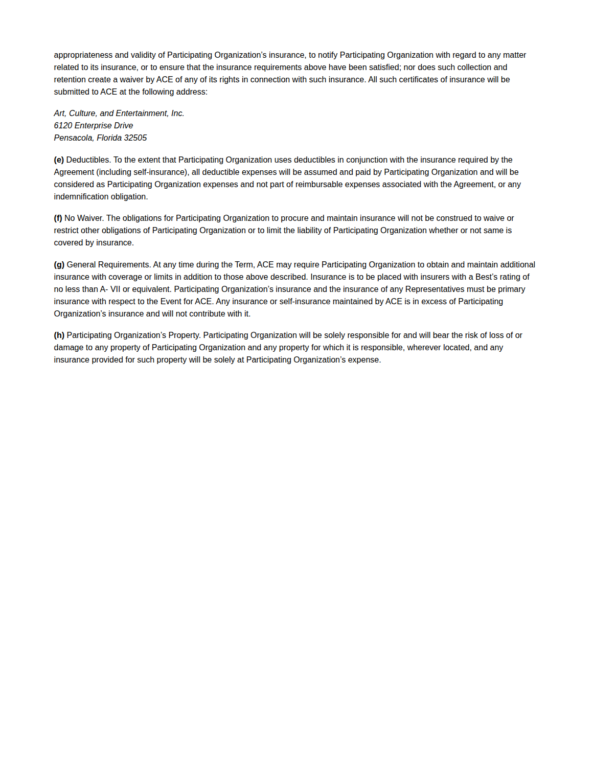appropriateness and validity of Participating Organization’s insurance, to notify Participating Organization with regard to any matter related to its insurance, or to ensure that the insurance requirements above have been satisfied; nor does such collection and retention create a waiver by ACE of any of its rights in connection with such insurance. All such certificates of insurance will be submitted to ACE at the following address:
Art, Culture, and Entertainment, Inc. 6120 Enterprise Drive Pensacola, Florida 32505
(e) Deductibles. To the extent that Participating Organization uses deductibles in conjunction with the insurance required by the Agreement (including self-insurance), all deductible expenses will be assumed and paid by Participating Organization and will be considered as Participating Organization expenses and not part of reimbursable expenses associated with the Agreement, or any indemnification obligation.
(f) No Waiver. The obligations for Participating Organization to procure and maintain insurance will not be construed to waive or restrict other obligations of Participating Organization or to limit the liability of Participating Organization whether or not same is covered by insurance.
(g) General Requirements. At any time during the Term, ACE may require Participating Organization to obtain and maintain additional insurance with coverage or limits in addition to those above described. Insurance is to be placed with insurers with a Best’s rating of no less than A- VII or equivalent. Participating Organization’s insurance and the insurance of any Representatives must be primary insurance with respect to the Event for ACE. Any insurance or self-insurance maintained by ACE is in excess of Participating Organization’s insurance and will not contribute with it.
(h) Participating Organization’s Property. Participating Organization will be solely responsible for and will bear the risk of loss of or damage to any property of Participating Organization and any property for which it is responsible, wherever located, and any insurance provided for such property will be solely at Participating Organization’s expense.